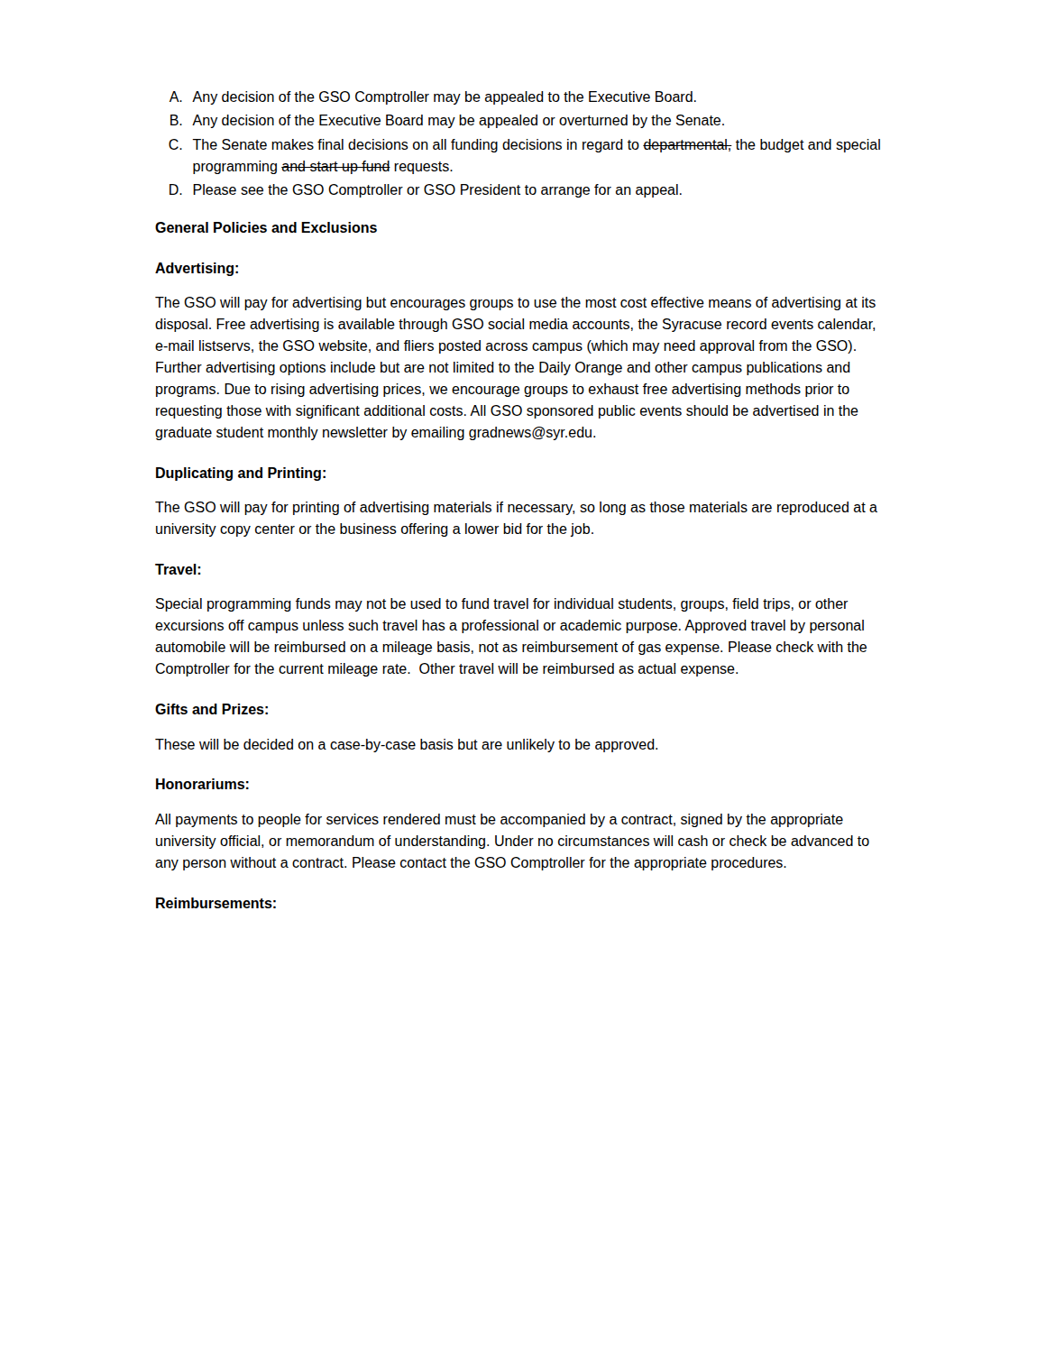Any decision of the GSO Comptroller may be appealed to the Executive Board.
Any decision of the Executive Board may be appealed or overturned by the Senate.
The Senate makes final decisions on all funding decisions in regard to departmental, the budget and special programming and start up fund requests.
Please see the GSO Comptroller or GSO President to arrange for an appeal.
General Policies and Exclusions
Advertising:
The GSO will pay for advertising but encourages groups to use the most cost effective means of advertising at its disposal. Free advertising is available through GSO social media accounts, the Syracuse record events calendar, e-mail listservs, the GSO website, and fliers posted across campus (which may need approval from the GSO). Further advertising options include but are not limited to the Daily Orange and other campus publications and programs. Due to rising advertising prices, we encourage groups to exhaust free advertising methods prior to requesting those with significant additional costs. All GSO sponsored public events should be advertised in the graduate student monthly newsletter by emailing gradnews@syr.edu.
Duplicating and Printing:
The GSO will pay for printing of advertising materials if necessary, so long as those materials are reproduced at a university copy center or the business offering a lower bid for the job.
Travel:
Special programming funds may not be used to fund travel for individual students, groups, field trips, or other excursions off campus unless such travel has a professional or academic purpose. Approved travel by personal automobile will be reimbursed on a mileage basis, not as reimbursement of gas expense. Please check with the Comptroller for the current mileage rate. Other travel will be reimbursed as actual expense.
Gifts and Prizes:
These will be decided on a case-by-case basis but are unlikely to be approved.
Honorariums:
All payments to people for services rendered must be accompanied by a contract, signed by the appropriate university official, or memorandum of understanding. Under no circumstances will cash or check be advanced to any person without a contract. Please contact the GSO Comptroller for the appropriate procedures.
Reimbursements: